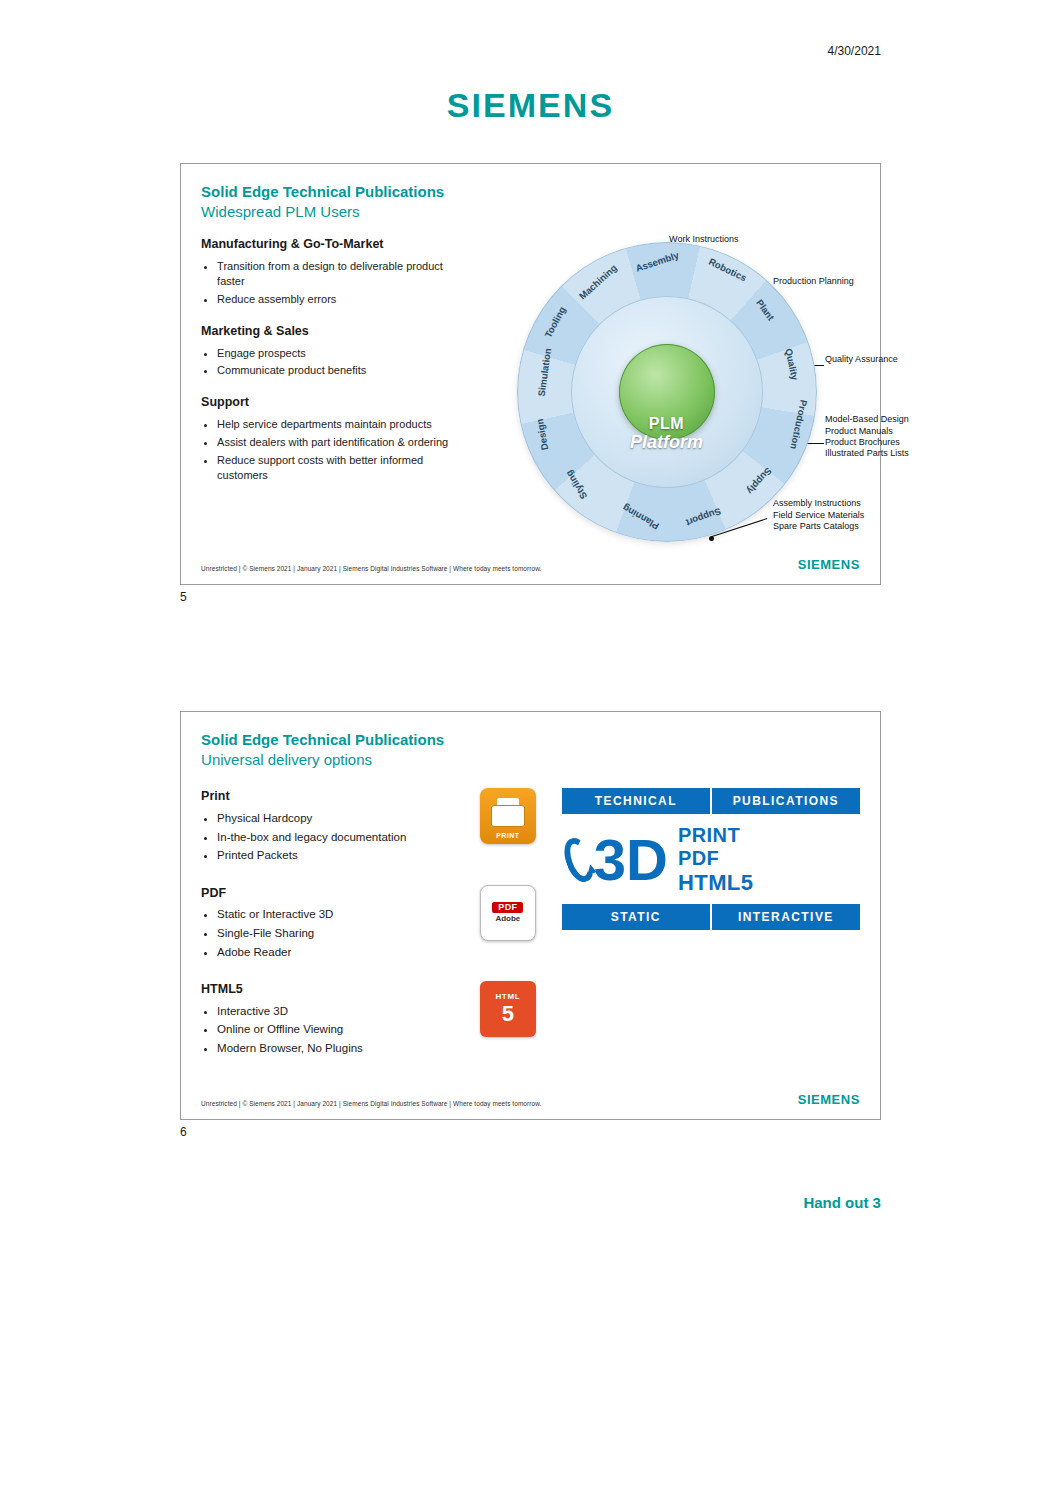4/30/2021
SIEMENS
Solid Edge Technical Publications
Widespread PLM Users
Manufacturing & Go-To-Market
Transition from a design to deliverable product faster
Reduce assembly errors
Marketing & Sales
Engage prospects
Communicate product benefits
Support
Help service departments maintain products
Assist dealers with part identification & ordering
Reduce support costs with better informed customers
Work Instructions
Production Planning
Quality Assurance
Model-Based Design
Product Manuals
Product Brochures
Illustrated Parts Lists
Assembly Instructions
Field Service Materials
Spare Parts Catalogs
PLM
Platform
Assembly
Machining
Tooling
Simulation
Design
Styling
Planning
Support
Supply
Production
Quality
Plant
Robotics
Unrestricted | © Siemens 2021 | January 2021 | Siemens Digital Industries Software | Where today meets tomorrow.
SIEMENS
5
Solid Edge Technical Publications
Universal delivery options
Print
Physical Hardcopy
In-the-box and legacy documentation
Printed Packets
PDF
Static or Interactive 3D
Single-File Sharing
Adobe Reader
PDF
Adobe
HTML5
Interactive 3D
Online or Offline Viewing
Modern Browser, No Plugins
HTML
5
TECHNICAL PUBLICATIONS
3D
PRINT
PDF
HTML5
STATIC INTERACTIVE
Unrestricted | © Siemens 2021 | January 2021 | Siemens Digital Industries Software | Where today meets tomorrow.
SIEMENS
6
Hand out 3